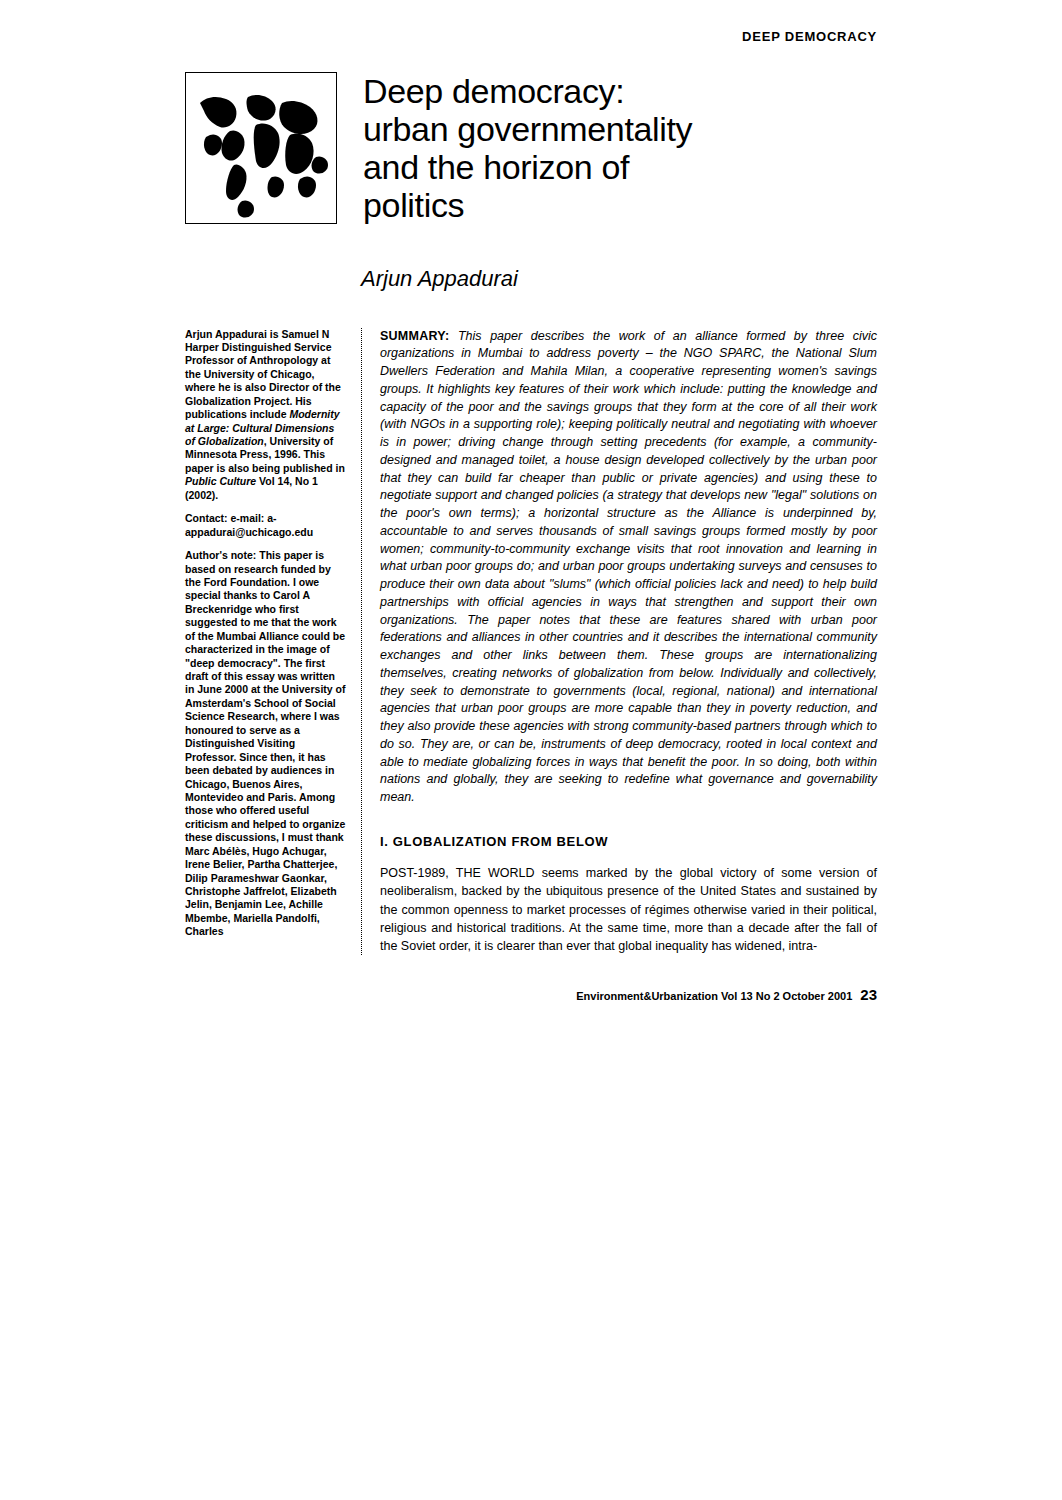DEEP DEMOCRACY
Deep democracy:
urban governmentality
and the horizon of
politics
Arjun Appadurai
Arjun Appadurai is Samuel N Harper Distinguished Service Professor of Anthropology at the University of Chicago, where he is also Director of the Globalization Project. His publications include Modernity at Large: Cultural Dimensions of Globalization, University of Minnesota Press, 1996. This paper is also being published in Public Culture Vol 14, No 1 (2002).
Contact: e-mail: a-appadurai@uchicago.edu
Author's note: This paper is based on research funded by the Ford Foundation. I owe special thanks to Carol A Breckenridge who first suggested to me that the work of the Mumbai Alliance could be characterized in the image of "deep democracy". The first draft of this essay was written in June 2000 at the University of Amsterdam's School of Social Science Research, where I was honoured to serve as a Distinguished Visiting Professor. Since then, it has been debated by audiences in Chicago, Buenos Aires, Montevideo and Paris. Among those who offered useful criticism and helped to organize these discussions, I must thank Marc Abélès, Hugo Achugar, Irene Belier, Partha Chatterjee, Dilip Parameshwar Gaonkar, Christophe Jaffrelot, Elizabeth Jelin, Benjamin Lee, Achille Mbembe, Mariella Pandolfi, Charles
SUMMARY: This paper describes the work of an alliance formed by three civic organizations in Mumbai to address poverty – the NGO SPARC, the National Slum Dwellers Federation and Mahila Milan, a cooperative representing women's savings groups. It highlights key features of their work which include: putting the knowledge and capacity of the poor and the savings groups that they form at the core of all their work (with NGOs in a supporting role); keeping politically neutral and negotiating with whoever is in power; driving change through setting precedents (for example, a community-designed and managed toilet, a house design developed collectively by the urban poor that they can build far cheaper than public or private agencies) and using these to negotiate support and changed policies (a strategy that develops new "legal" solutions on the poor's own terms); a horizontal structure as the Alliance is underpinned by, accountable to and serves thousands of small savings groups formed mostly by poor women; community-to-community exchange visits that root innovation and learning in what urban poor groups do; and urban poor groups undertaking surveys and censuses to produce their own data about "slums" (which official policies lack and need) to help build partnerships with official agencies in ways that strengthen and support their own organizations. The paper notes that these are features shared with urban poor federations and alliances in other countries and it describes the international community exchanges and other links between them. These groups are internationalizing themselves, creating networks of globalization from below. Individually and collectively, they seek to demonstrate to governments (local, regional, national) and international agencies that urban poor groups are more capable than they in poverty reduction, and they also provide these agencies with strong community-based partners through which to do so. They are, or can be, instruments of deep democracy, rooted in local context and able to mediate globalizing forces in ways that benefit the poor. In so doing, both within nations and globally, they are seeking to redefine what governance and governability mean.
I. GLOBALIZATION FROM BELOW
POST-1989, THE WORLD seems marked by the global victory of some version of neoliberalism, backed by the ubiquitous presence of the United States and sustained by the common openness to market processes of régimes otherwise varied in their political, religious and historical traditions. At the same time, more than a decade after the fall of the Soviet order, it is clearer than ever that global inequality has widened, intra-
Environment&Urbanization Vol 13 No 2 October 200123